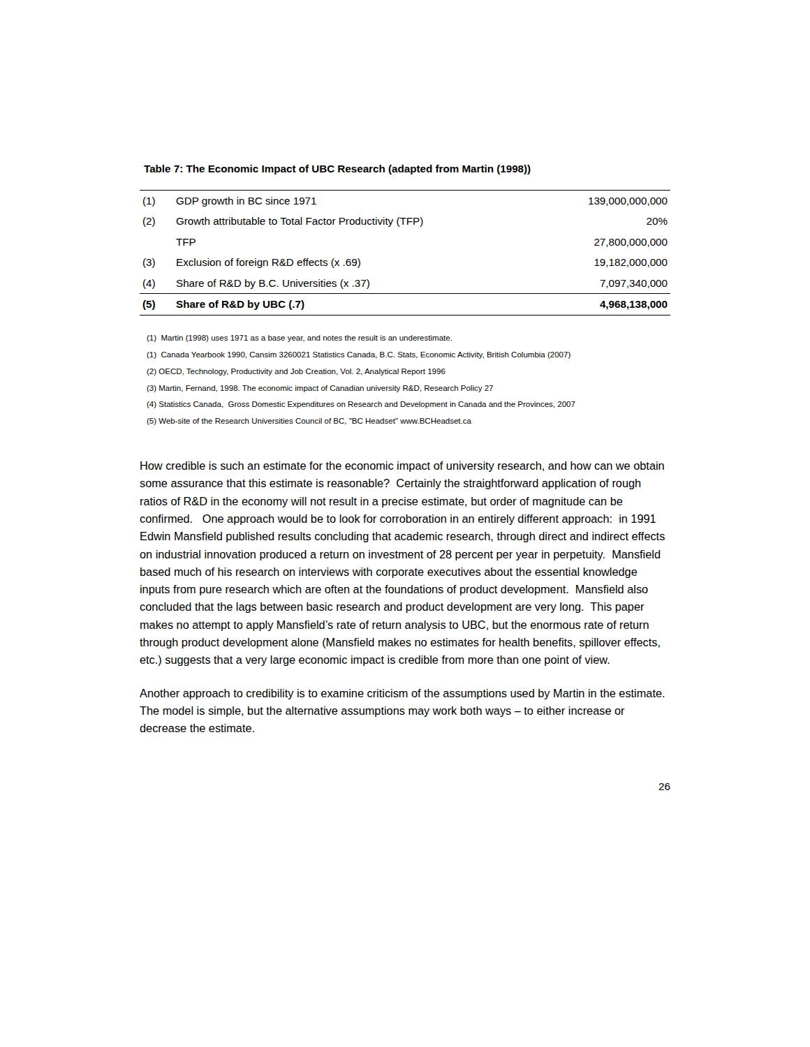Table 7: The Economic Impact of UBC Research (adapted from Martin (1998))
| (1) | GDP growth in BC since 1971 | 139,000,000,000 |
| (2) | Growth attributable to Total Factor Productivity (TFP) | 20% |
| | TFP | 27,800,000,000 |
| (3) | Exclusion of foreign R&D effects (x .69) | 19,182,000,000 |
| (4) | Share of R&D by B.C. Universities (x .37) | 7,097,340,000 |
| (5) | Share of R&D by UBC (.7) | 4,968,138,000 |
(1) Martin (1998) uses 1971 as a base year, and notes the result is an underestimate.
(1) Canada Yearbook 1990, Cansim 3260021 Statistics Canada, B.C. Stats, Economic Activity, British Columbia (2007)
(2) OECD, Technology, Productivity and Job Creation, Vol. 2, Analytical Report 1996
(3) Martin, Fernand, 1998. The economic impact of Canadian university R&D, Research Policy 27
(4) Statistics Canada, Gross Domestic Expenditures on Research and Development in Canada and the Provinces, 2007
(5) Web-site of the Research Universities Council of BC, "BC Headset" www.BCHeadset.ca
How credible is such an estimate for the economic impact of university research, and how can we obtain some assurance that this estimate is reasonable? Certainly the straightforward application of rough ratios of R&D in the economy will not result in a precise estimate, but order of magnitude can be confirmed. One approach would be to look for corroboration in an entirely different approach: in 1991 Edwin Mansfield published results concluding that academic research, through direct and indirect effects on industrial innovation produced a return on investment of 28 percent per year in perpetuity. Mansfield based much of his research on interviews with corporate executives about the essential knowledge inputs from pure research which are often at the foundations of product development. Mansfield also concluded that the lags between basic research and product development are very long. This paper makes no attempt to apply Mansfield’s rate of return analysis to UBC, but the enormous rate of return through product development alone (Mansfield makes no estimates for health benefits, spillover effects, etc.) suggests that a very large economic impact is credible from more than one point of view.
Another approach to credibility is to examine criticism of the assumptions used by Martin in the estimate. The model is simple, but the alternative assumptions may work both ways – to either increase or decrease the estimate.
26